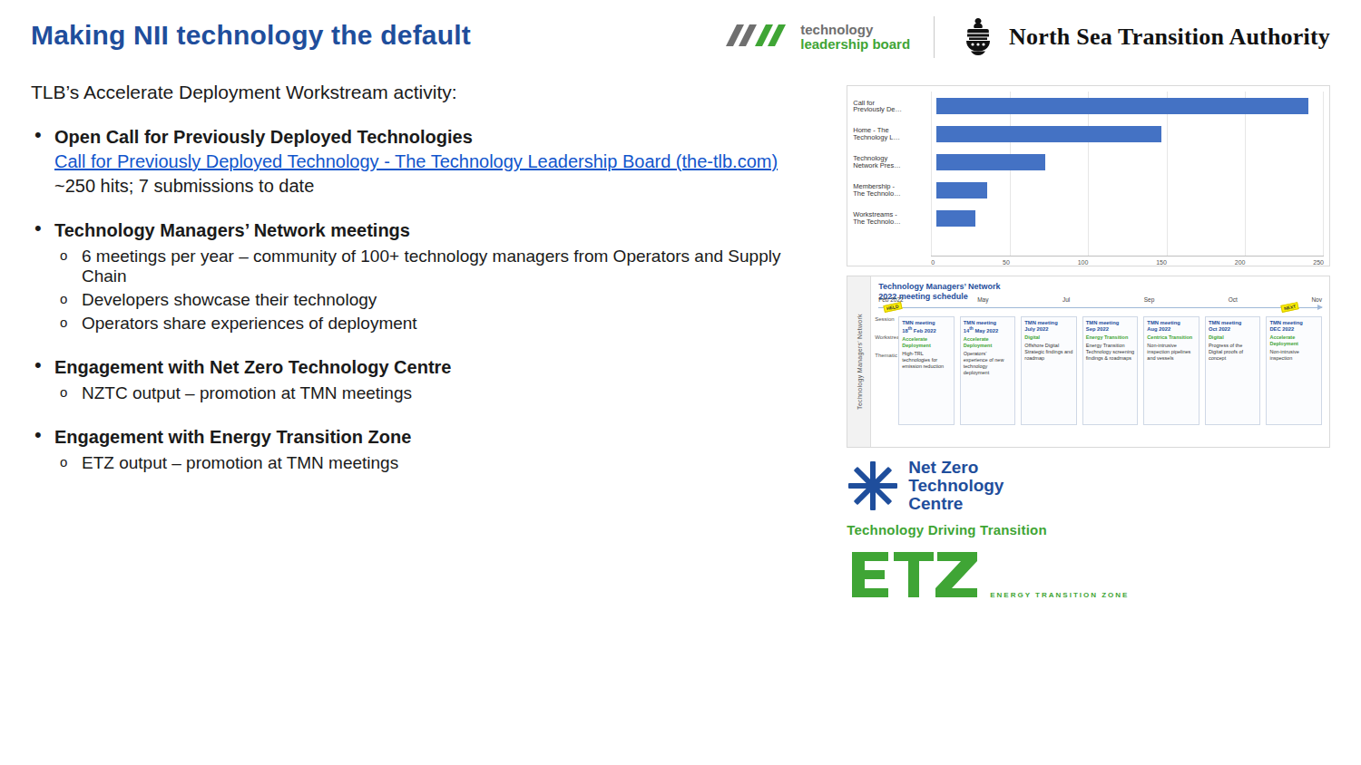Making NII technology the default
technology leadership board
North Sea Transition Authority
TLB’s Accelerate Deployment Workstream activity:
Open Call for Previously Deployed Technologies Call for Previously Deployed Technology - The Technology Leadership Board (the-tlb.com) ~250 hits; 7 submissions to date
Technology Managers’ Network meetings
6 meetings per year – community of 100+ technology managers from Operators and Supply Chain
Developers showcase their technology
Operators share experiences of deployment
Engagement with Net Zero Technology Centre
NZTC output – promotion at TMN meetings
Engagement with Energy Transition Zone
ETZ output – promotion at TMN meetings
Call for
Previously De…
Home - The
Technology L…
Technology
Network Pres…
Membership -
The Technolo…
Workstreams -
The Technolo…
050100150200250
Technology Managers’ Network
Technology Managers’ Network
2022 meeting schedule
Feb 2022 May Jul Sep Oct Nov
HELD
NEXT
Session Workstream Thematic
TMN meeting
18th Feb 2022 Accelerate Deployment High-TRL technologies for emission reduction
TMN meeting
14th May 2022 Accelerate Deployment Operators’ experience of new technology deployment
TMN meeting
July 2022 Digital Offshore Digital Strategic findings and roadmap
TMN meeting
Sep 2022 Energy Transition Energy Transition Technology screening findings & roadmaps
TMN meeting
Aug 2022 Centrica Transition Non-intrusive inspection pipelines and vessels
TMN meeting
Oct 2022 Digital Progress of the Digital proofs of concept
TMN meeting
DEC 2022 Accelerate Deployment Non-intrusive inspection
Net Zero Technology Centre
Technology Driving Transition
ENERGY TRANSITION ZONE